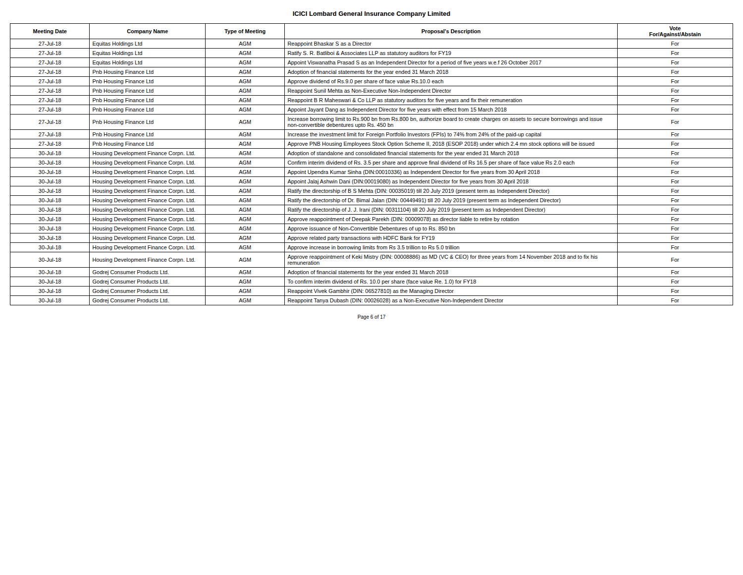ICICI Lombard General Insurance Company Limited
| Meeting Date | Company Name | Type of Meeting | Proposal's Description | Vote For/Against/Abstain |
| --- | --- | --- | --- | --- |
| 27-Jul-18 | Equitas Holdings Ltd | AGM | Reappoint Bhaskar S as a Director | For |
| 27-Jul-18 | Equitas Holdings Ltd | AGM | Ratify S. R. Batliboi & Associates LLP as statutory auditors for FY19 | For |
| 27-Jul-18 | Equitas Holdings Ltd | AGM | Appoint Viswanatha Prasad S as an Independent Director for a period of five years w.e.f 26 October 2017 | For |
| 27-Jul-18 | Pnb Housing Finance Ltd | AGM | Adoption of financial statements for the year ended 31 March 2018 | For |
| 27-Jul-18 | Pnb Housing Finance Ltd | AGM | Approve dividend of Rs.9.0 per share of face value Rs.10.0 each | For |
| 27-Jul-18 | Pnb Housing Finance Ltd | AGM | Reappoint Sunil Mehta as Non-Executive Non-Independent Director | For |
| 27-Jul-18 | Pnb Housing Finance Ltd | AGM | Reappoint B R Maheswari & Co LLP as statutory auditors for five years and fix their remuneration | For |
| 27-Jul-18 | Pnb Housing Finance Ltd | AGM | Appoint Jayant Dang as Independent Director for five years with effect from 15 March 2018 | For |
| 27-Jul-18 | Pnb Housing Finance Ltd | AGM | Increase borrowing limit to Rs.900 bn from Rs.800 bn, authorize board to create charges on assets to secure borrowings and issue non-convertible debentures upto Rs. 450 bn | For |
| 27-Jul-18 | Pnb Housing Finance Ltd | AGM | Increase the investment limit for Foreign Portfolio Investors (FPIs) to 74% from 24% of the paid-up capital | For |
| 27-Jul-18 | Pnb Housing Finance Ltd | AGM | Approve PNB Housing Employees Stock Option Scheme II, 2018 (ESOP 2018) under which 2.4 mn stock options will be issued | For |
| 30-Jul-18 | Housing Development Finance Corpn. Ltd. | AGM | Adoption of standalone and consolidated financial statements for the year ended 31 March 2018 | For |
| 30-Jul-18 | Housing Development Finance Corpn. Ltd. | AGM | Confirm interim dividend of Rs. 3.5 per share and approve final dividend of Rs 16.5 per share of face value Rs 2.0 each | For |
| 30-Jul-18 | Housing Development Finance Corpn. Ltd. | AGM | Appoint Upendra Kumar Sinha (DIN:00010336) as Independent Director for five years from 30 April 2018 | For |
| 30-Jul-18 | Housing Development Finance Corpn. Ltd. | AGM | Appoint Jalaj Ashwin Dani (DIN:00019080) as Independent Director for five years from 30 April 2018 | For |
| 30-Jul-18 | Housing Development Finance Corpn. Ltd. | AGM | Ratify the directorship of B S Mehta (DIN: 00035019) till 20 July 2019 (present term as Independent Director) | For |
| 30-Jul-18 | Housing Development Finance Corpn. Ltd. | AGM | Ratify the directorship of Dr. Bimal Jalan (DIN: 00449491) till 20 July 2019 (present term as Independent Director) | For |
| 30-Jul-18 | Housing Development Finance Corpn. Ltd. | AGM | Ratify the directorship of J. J. Irani (DIN: 00311104) till 20 July 2019 (present term as Independent Director) | For |
| 30-Jul-18 | Housing Development Finance Corpn. Ltd. | AGM | Approve reappointment of Deepak Parekh (DIN: 00009078) as director liable to retire by rotation | For |
| 30-Jul-18 | Housing Development Finance Corpn. Ltd. | AGM | Approve issuance of Non-Convertible Debentures of up to Rs. 850 bn | For |
| 30-Jul-18 | Housing Development Finance Corpn. Ltd. | AGM | Approve related party transactions with HDFC Bank for FY19 | For |
| 30-Jul-18 | Housing Development Finance Corpn. Ltd. | AGM | Approve increase in borrowing limits from Rs 3.5 trillion to Rs 5.0 trillion | For |
| 30-Jul-18 | Housing Development Finance Corpn. Ltd. | AGM | Approve reappointment of Keki Mistry (DIN: 00008886) as MD (VC & CEO) for three years from 14 November 2018 and to fix his remuneration | For |
| 30-Jul-18 | Godrej Consumer Products Ltd. | AGM | Adoption of financial statements for the year ended 31 March 2018 | For |
| 30-Jul-18 | Godrej Consumer Products Ltd. | AGM | To confirm interim dividend of Rs. 10.0 per share (face value Re. 1.0) for FY18 | For |
| 30-Jul-18 | Godrej Consumer Products Ltd. | AGM | Reappoint Vivek Gambhir (DIN: 06527810) as the Managing Director | For |
| 30-Jul-18 | Godrej Consumer Products Ltd. | AGM | Reappoint Tanya Dubash (DIN: 00026028) as a Non-Executive Non-Independent Director | For |
Page 6 of 17